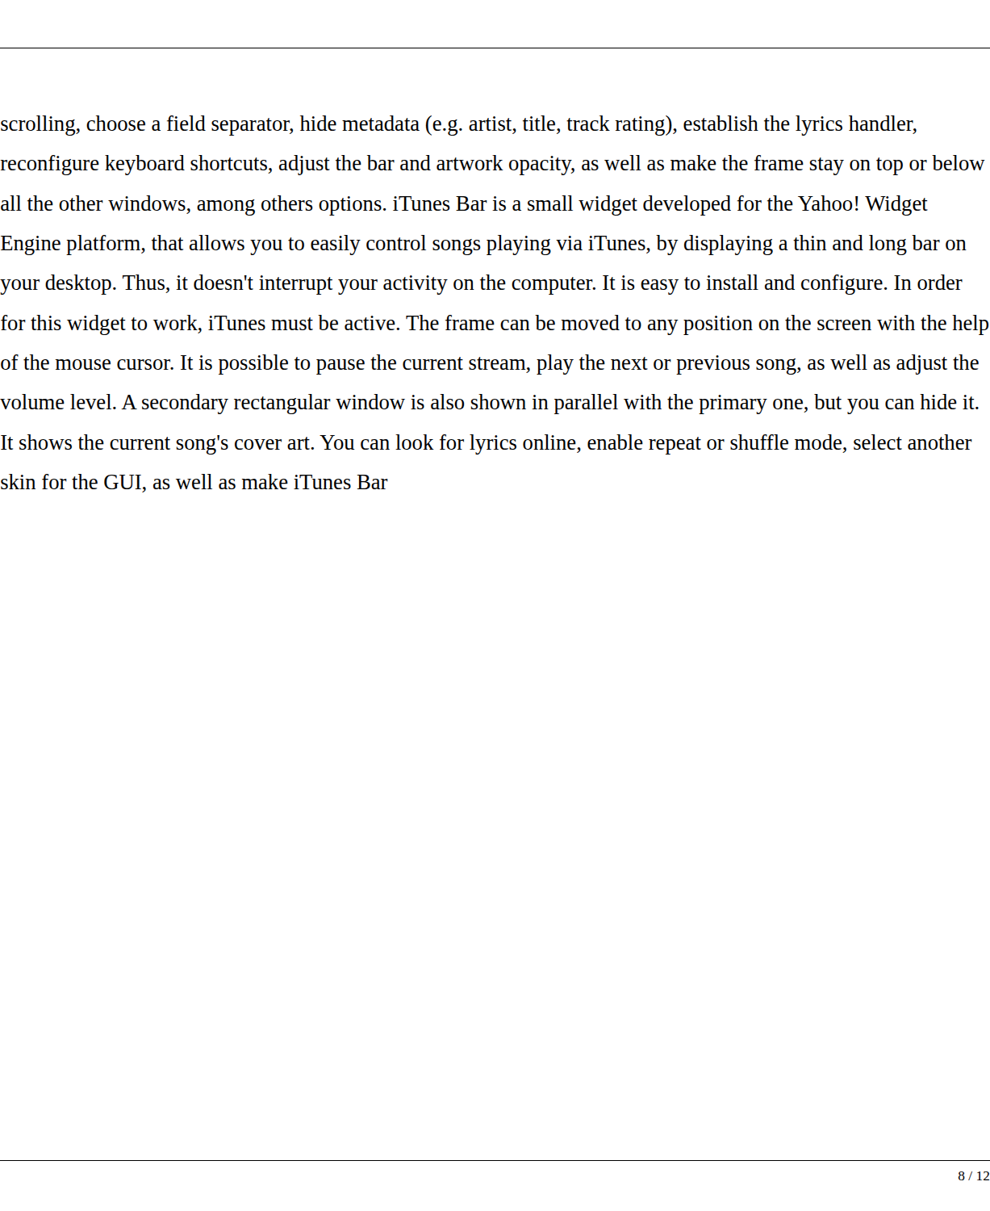scrolling, choose a field separator, hide metadata (e.g. artist, title, track rating), establish the lyrics handler, reconfigure keyboard shortcuts, adjust the bar and artwork opacity, as well as make the frame stay on top or below all the other windows, among others options. iTunes Bar is a small widget developed for the Yahoo! Widget Engine platform, that allows you to easily control songs playing via iTunes, by displaying a thin and long bar on your desktop. Thus, it doesn't interrupt your activity on the computer. It is easy to install and configure. In order for this widget to work, iTunes must be active. The frame can be moved to any position on the screen with the help of the mouse cursor. It is possible to pause the current stream, play the next or previous song, as well as adjust the volume level. A secondary rectangular window is also shown in parallel with the primary one, but you can hide it. It shows the current song's cover art. You can look for lyrics online, enable repeat or shuffle mode, select another skin for the GUI, as well as make iTunes Bar
8 / 12